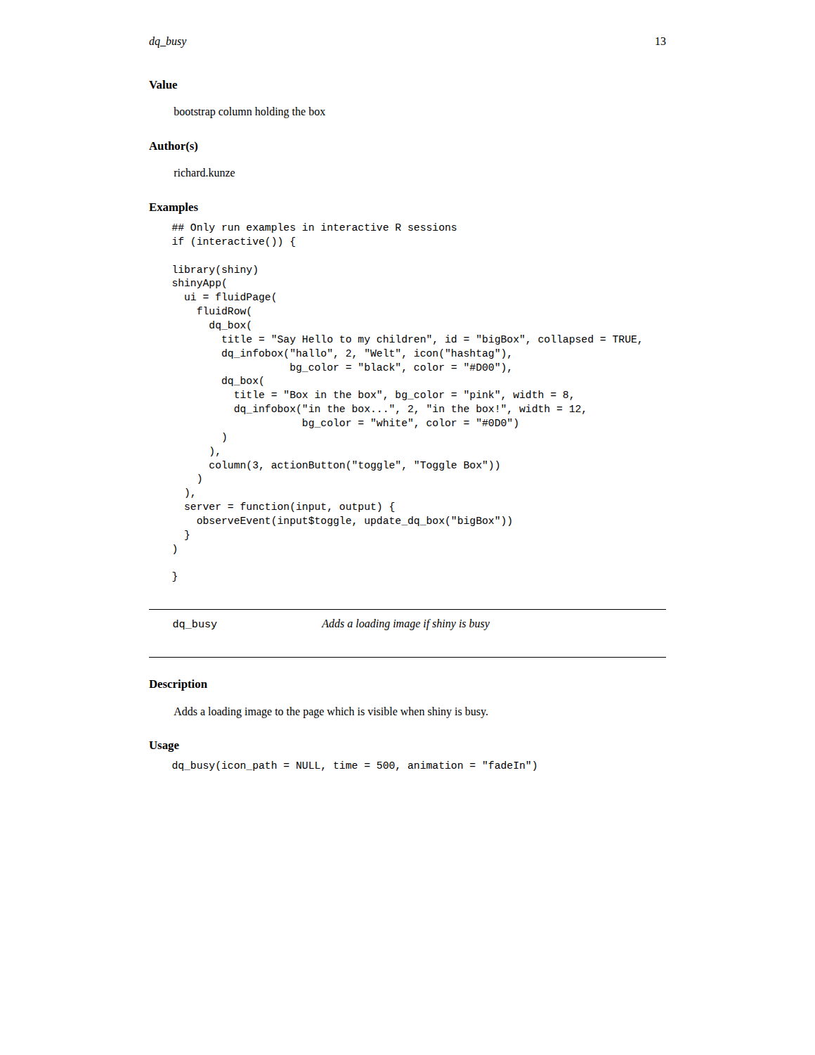dq_busy 13
Value
bootstrap column holding the box
Author(s)
richard.kunze
Examples
## Only run examples in interactive R sessions
if (interactive()) {

library(shiny)
shinyApp(
  ui = fluidPage(
    fluidRow(
      dq_box(
        title = "Say Hello to my children", id = "bigBox", collapsed = TRUE,
        dq_infobox("hallo", 2, "Welt", icon("hashtag"),
                   bg_color = "black", color = "#D00"),
        dq_box(
          title = "Box in the box", bg_color = "pink", width = 8,
          dq_infobox("in the box...", 2, "in the box!", width = 12,
                     bg_color = "white", color = "#0D0")
        )
      ),
      column(3, actionButton("toggle", "Toggle Box"))
    )
  ),
  server = function(input, output) {
    observeEvent(input$toggle, update_dq_box("bigBox"))
  }
)

}
dq_busy Adds a loading image if shiny is busy
Description
Adds a loading image to the page which is visible when shiny is busy.
Usage
dq_busy(icon_path = NULL, time = 500, animation = "fadeIn")